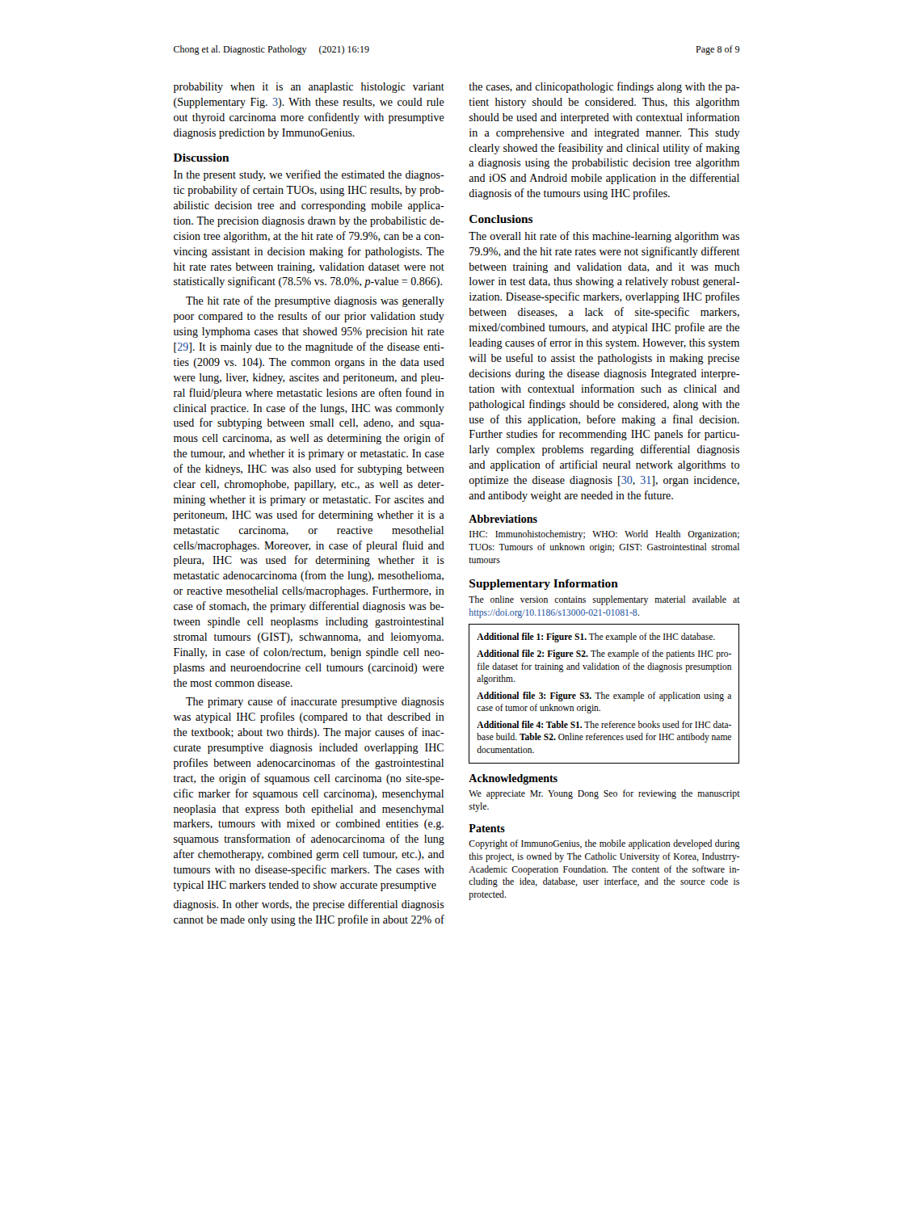Chong et al. Diagnostic Pathology (2021) 16:19
Page 8 of 9
probability when it is an anaplastic histologic variant (Supplementary Fig. 3). With these results, we could rule out thyroid carcinoma more confidently with presumptive diagnosis prediction by ImmunoGenius.
Discussion
In the present study, we verified the estimated the diagnostic probability of certain TUOs, using IHC results, by probabilistic decision tree and corresponding mobile application. The precision diagnosis drawn by the probabilistic decision tree algorithm, at the hit rate of 79.9%, can be a convincing assistant in decision making for pathologists. The hit rate rates between training, validation dataset were not statistically significant (78.5% vs. 78.0%, p-value = 0.866).
The hit rate of the presumptive diagnosis was generally poor compared to the results of our prior validation study using lymphoma cases that showed 95% precision hit rate [29]. It is mainly due to the magnitude of the disease entities (2009 vs. 104). The common organs in the data used were lung, liver, kidney, ascites and peritoneum, and pleural fluid/pleura where metastatic lesions are often found in clinical practice. In case of the lungs, IHC was commonly used for subtyping between small cell, adeno, and squamous cell carcinoma, as well as determining the origin of the tumour, and whether it is primary or metastatic. In case of the kidneys, IHC was also used for subtyping between clear cell, chromophobe, papillary, etc., as well as determining whether it is primary or metastatic. For ascites and peritoneum, IHC was used for determining whether it is a metastatic carcinoma, or reactive mesothelial cells/macrophages. Moreover, in case of pleural fluid and pleura, IHC was used for determining whether it is metastatic adenocarcinoma (from the lung), mesothelioma, or reactive mesothelial cells/macrophages. Furthermore, in case of stomach, the primary differential diagnosis was between spindle cell neoplasms including gastrointestinal stromal tumours (GIST), schwannoma, and leiomyoma. Finally, in case of colon/rectum, benign spindle cell neoplasms and neuroendocrine cell tumours (carcinoid) were the most common disease.
The primary cause of inaccurate presumptive diagnosis was atypical IHC profiles (compared to that described in the textbook; about two thirds). The major causes of inaccurate presumptive diagnosis included overlapping IHC profiles between adenocarcinomas of the gastrointestinal tract, the origin of squamous cell carcinoma (no site-specific marker for squamous cell carcinoma), mesenchymal neoplasia that express both epithelial and mesenchymal markers, tumours with mixed or combined entities (e.g. squamous transformation of adenocarcinoma of the lung after chemotherapy, combined germ cell tumour, etc.), and tumours with no disease-specific markers. The cases with typical IHC markers tended to show accurate presumptive
diagnosis. In other words, the precise differential diagnosis cannot be made only using the IHC profile in about 22% of the cases, and clinicopathologic findings along with the patient history should be considered. Thus, this algorithm should be used and interpreted with contextual information in a comprehensive and integrated manner. This study clearly showed the feasibility and clinical utility of making a diagnosis using the probabilistic decision tree algorithm and iOS and Android mobile application in the differential diagnosis of the tumours using IHC profiles.
Conclusions
The overall hit rate of this machine-learning algorithm was 79.9%, and the hit rate rates were not significantly different between training and validation data, and it was much lower in test data, thus showing a relatively robust generalization. Disease-specific markers, overlapping IHC profiles between diseases, a lack of site-specific markers, mixed/combined tumours, and atypical IHC profile are the leading causes of error in this system. However, this system will be useful to assist the pathologists in making precise decisions during the disease diagnosis Integrated interpretation with contextual information such as clinical and pathological findings should be considered, along with the use of this application, before making a final decision. Further studies for recommending IHC panels for particularly complex problems regarding differential diagnosis and application of artificial neural network algorithms to optimize the disease diagnosis [30, 31], organ incidence, and antibody weight are needed in the future.
Abbreviations
IHC: Immunohistochemistry; WHO: World Health Organization; TUOs: Tumours of unknown origin; GIST: Gastrointestinal stromal tumours
Supplementary Information
The online version contains supplementary material available at https://doi.org/10.1186/s13000-021-01081-8.
Additional file 1: Figure S1. The example of the IHC database.
Additional file 2: Figure S2. The example of the patients IHC profile dataset for training and validation of the diagnosis presumption algorithm.
Additional file 3: Figure S3. The example of application using a case of tumor of unknown origin.
Additional file 4: Table S1. The reference books used for IHC database build. Table S2. Online references used for IHC antibody name documentation.
Acknowledgments
We appreciate Mr. Young Dong Seo for reviewing the manuscript style.
Patents
Copyright of ImmunoGenius, the mobile application developed during this project, is owned by The Catholic University of Korea, Industrry-Academic Cooperation Foundation. The content of the software including the idea, database, user interface, and the source code is protected.